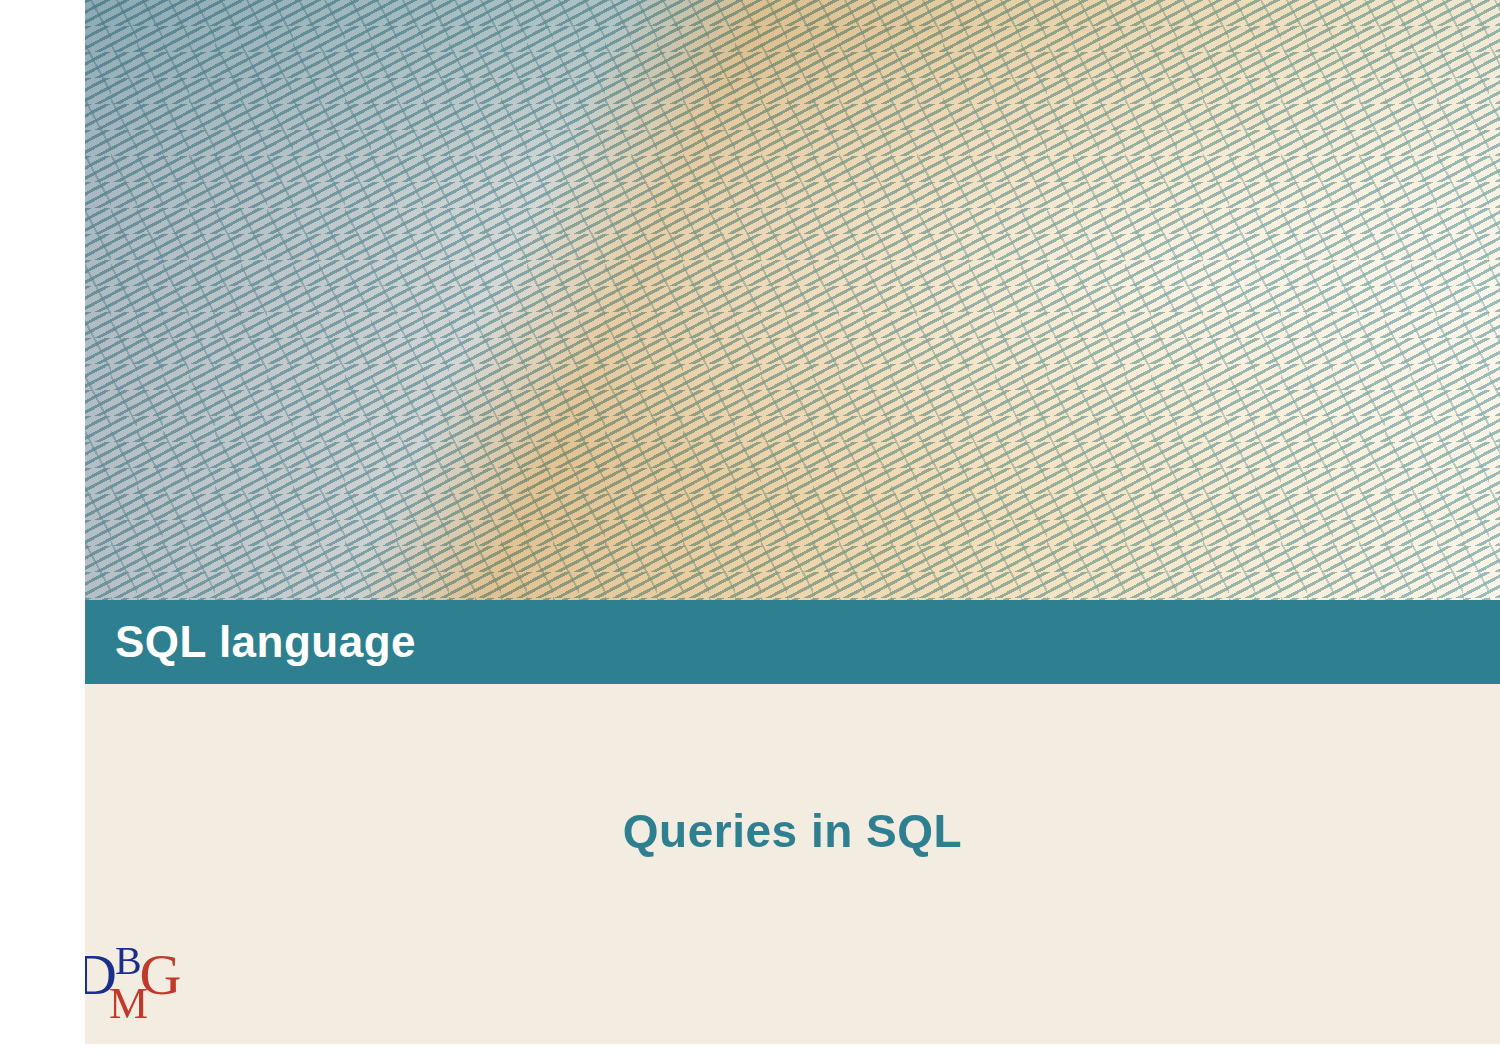SQL language
Queries in SQL
DBG
M